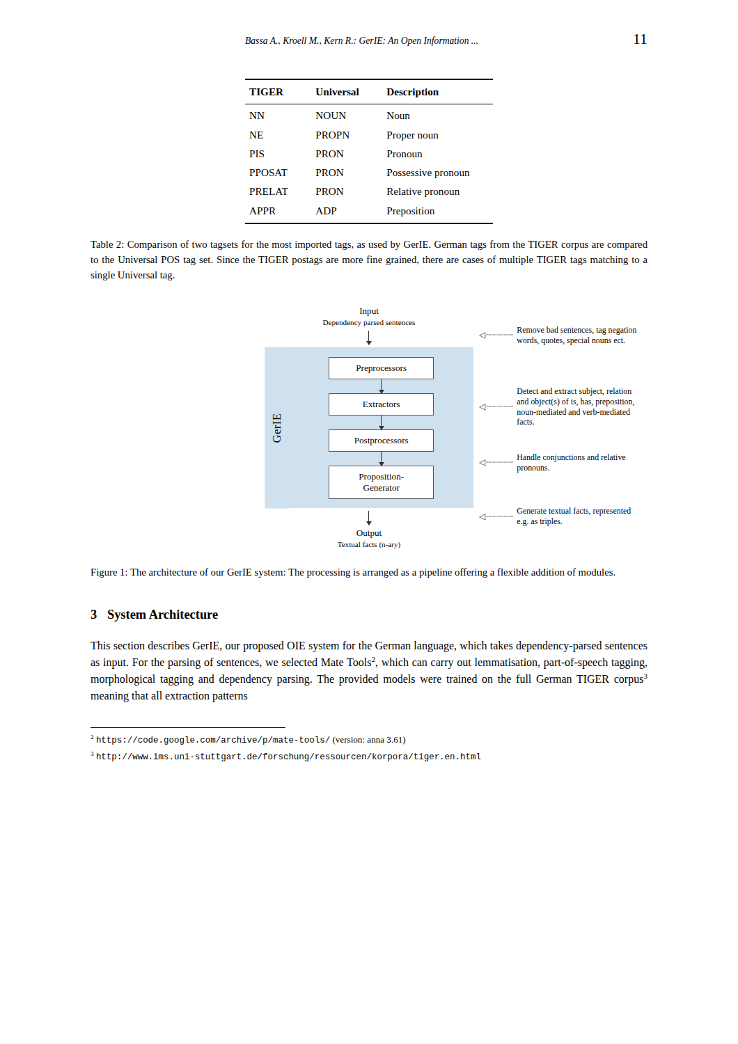Bassa A., Kroell M., Kern R.: GerIE: An Open Information ... 11
| TIGER | Universal | Description |
| --- | --- | --- |
| NN | NOUN | Noun |
| NE | PROPN | Proper noun |
| PIS | PRON | Pronoun |
| PPOSAT | PRON | Possessive pronoun |
| PRELAT | PRON | Relative pronoun |
| APPR | ADP | Preposition |
Table 2: Comparison of two tagsets for the most imported tags, as used by GerIE. German tags from the TIGER corpus are compared to the Universal POS tag set. Since the TIGER postags are more fine grained, there are cases of multiple TIGER tags matching to a single Universal tag.
Input
Dependency parsed sentences
GerIE
Preprocessors
Extractors
Postprocessors
Proposition-
Generator
◁┈┈┈┈┈ Remove bad sentences, tag negation words, quotes, special nouns ect.
◁┈┈┈┈┈ Detect and extract subject, relation and object(s) of is, has, preposition, noun-mediated and verb-mediated facts.
◁┈┈┈┈┈ Handle conjunctions and relative pronouns.
◁┈┈┈┈┈ Generate textual facts, represented e.g. as triples.
Output
Textual facts (n-ary)
Figure 1: The architecture of our GerIE system: The processing is arranged as a pipeline offering a flexible addition of modules.
3 System Architecture
This section describes GerIE, our proposed OIE system for the German language, which takes dependency-parsed sentences as input. For the parsing of sentences, we selected Mate Tools2, which can carry out lemmatisation, part-of-speech tagging, morphological tagging and dependency parsing. The provided models were trained on the full German TIGER corpus3 meaning that all extraction patterns
2 https://code.google.com/archive/p/mate-tools/ (version: anna 3.61)
3 http://www.ims.uni-stuttgart.de/forschung/ressourcen/korpora/tiger.en.html